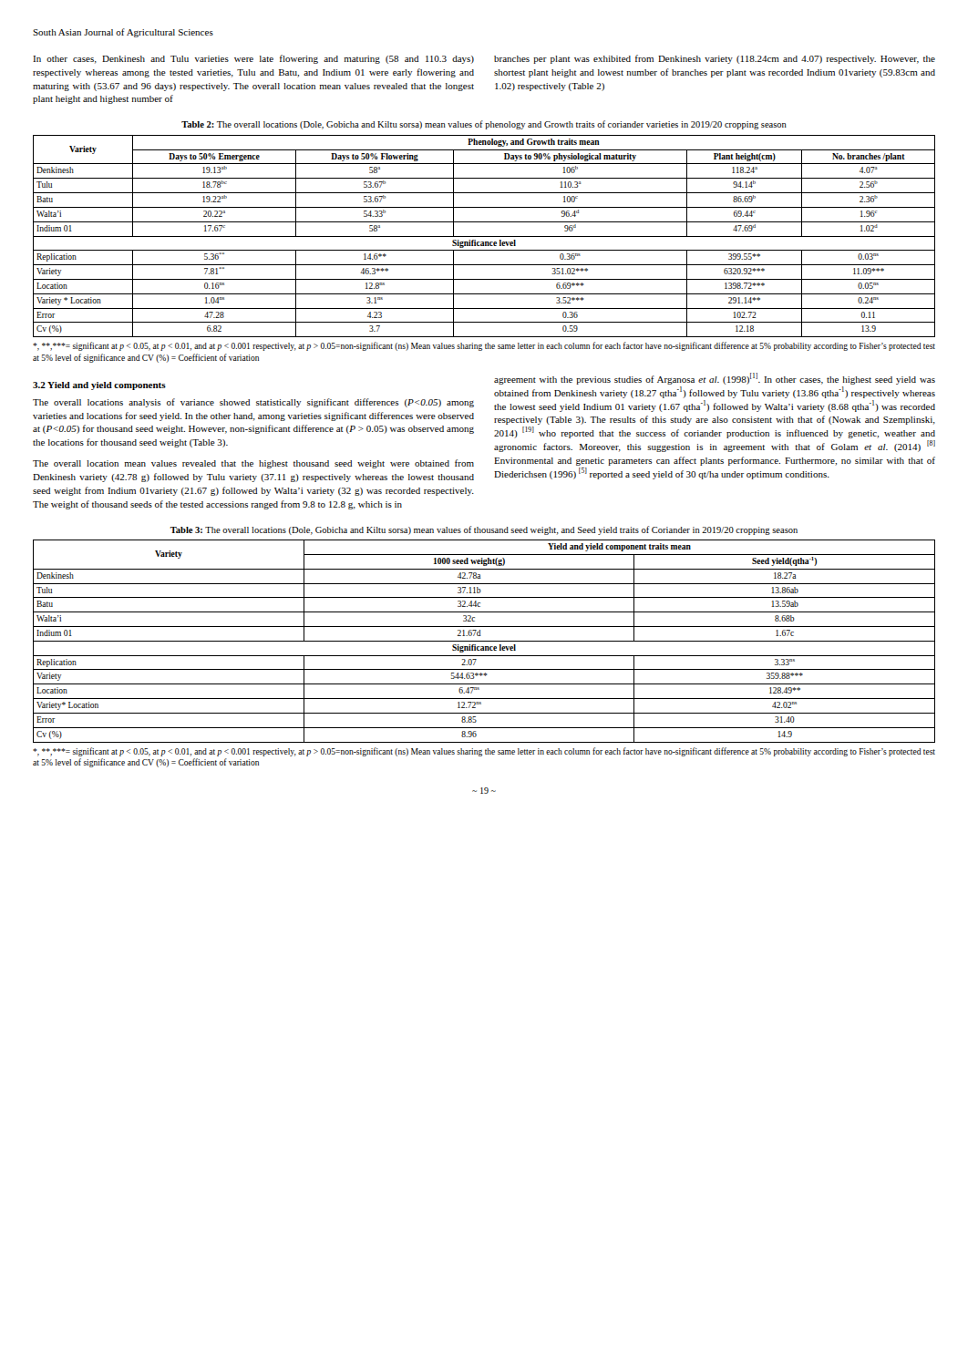South Asian Journal of Agricultural Sciences
In other cases, Denkinesh and Tulu varieties were late flowering and maturing (58 and 110.3 days) respectively whereas among the tested varieties, Tulu and Batu, and Indium 01 were early flowering and maturing with (53.67 and 96 days) respectively. The overall location mean values revealed that the longest plant height and highest number of
branches per plant was exhibited from Denkinesh variety (118.24cm and 4.07) respectively. However, the shortest plant height and lowest number of branches per plant was recorded Indium 01variety (59.83cm and 1.02) respectively (Table 2)
Table 2: The overall locations (Dole, Gobicha and Kiltu sorsa) mean values of phenology and Growth traits of coriander varieties in 2019/20 cropping season
| Variety | Phenology, and Growth traits mean |
| --- | --- |
| Days to 50% Emergence | Days to 50% Flowering | Days to 90% physiological maturity | Plant height(cm) | No. branches /plant |
| Denkinesh | 19.13 ab | 58 a | 106 b | 118.24 a | 4.07 a |
| Tulu | 18.78 bc | 53.67 b | 110.3 a | 94.14 b | 2.56 b |
| Batu | 19.22 ab | 53.67 b | 100 c | 86.69 b | 2.36 b |
| Walta’i | 20.22 a | 54.33 b | 96.4 d | 69.44 c | 1.96 c |
| Indium 01 | 17.67 c | 58 a | 96 d | 47.69 d | 1.02 d |
| Significance level |
| Replication | 5.36 ** | 14.6** | 0.36 ns | 399.55** | 0.03 ns |
| Variety | 7.81 ** | 46.3*** | 351.02*** | 6320.92*** | 11.09*** |
| Location | 0.16 ns | 12.8 ns | 6.69*** | 1398.72*** | 0.05 ns |
| Variety * Location | 1.04 ns | 3.1 ns | 3.52*** | 291.14** | 0.24 ns |
| Error | 47.28 | 4.23 | 0.36 | 102.72 | 0.11 |
| Cv (%) | 6.82 | 3.7 | 0.59 | 12.18 | 13.9 |
*, **,***= significant at p < 0.05, at p < 0.01, and at p < 0.001 respectively, at p > 0.05=non-significant (ns) Mean values sharing the same letter in each column for each factor have no-significant difference at 5% probability according to Fisher’s protected test at 5% level of significance and CV (%) = Coefficient of variation
3.2 Yield and yield components
The overall locations analysis of variance showed statistically significant differences (P<0.05) among varieties and locations for seed yield. In the other hand, among varieties significant differences were observed at (P<0.05) for thousand seed weight. However, non-significant difference at (P > 0.05) was observed among the locations for thousand seed weight (Table 3).
The overall location mean values revealed that the highest thousand seed weight were obtained from Denkinesh variety (42.78 g) followed by Tulu variety (37.11 g) respectively whereas the lowest thousand seed weight from Indium 01variety (21.67 g) followed by Walta’i variety (32 g) was recorded respectively. The weight of thousand seeds of the tested accessions ranged from 9.8 to 12.8 g, which is in
agreement with the previous studies of Arganosa et al. (1998)[1]. In other cases, the highest seed yield was obtained from Denkinesh variety (18.27 qtha-1) followed by Tulu variety (13.86 qtha-1) respectively whereas the lowest seed yield Indium 01 variety (1.67 qtha-1) followed by Walta’i variety (8.68 qtha-1) was recorded respectively (Table 3). The results of this study are also consistent with that of (Nowak and Szemplinski, 2014) [19] who reported that the success of coriander production is influenced by genetic, weather and agronomic factors. Moreover, this suggestion is in agreement with that of Golam et al. (2014) [8] Environmental and genetic parameters can affect plants performance. Furthermore, no similar with that of Diederichsen (1996) [5] reported a seed yield of 30 qt/ha under optimum conditions.
Table 3: The overall locations (Dole, Gobicha and Kiltu sorsa) mean values of thousand seed weight, and Seed yield traits of Coriander in 2019/20 cropping season
| Variety | Yield and yield component traits mean |
| --- | --- |
| 1000 seed weight(g) | Seed yield(qtha -1 ) |
| Denkinesh | 42.78a | 18.27a |
| Tulu | 37.11b | 13.86ab |
| Batu | 32.44c | 13.59ab |
| Walta’i | 32c | 8.68b |
| Indium 01 | 21.67d | 1.67c |
| Significance level |
| Replication | 2.07 | 3.33 ns |
| Variety | 544.63*** | 359.88*** |
| Location | 6.47 ns | 128.49** |
| Variety* Location | 12.72 ns | 42.02 ns |
| Error | 8.85 | 31.40 |
| Cv (%) | 8.96 | 14.9 |
*, **,***= significant at p < 0.05, at p < 0.01, and at p < 0.001 respectively, at p > 0.05=non-significant (ns) Mean values sharing the same letter in each column for each factor have no-significant difference at 5% probability according to Fisher’s protected test at 5% level of significance and CV (%) = Coefficient of variation
~ 19 ~